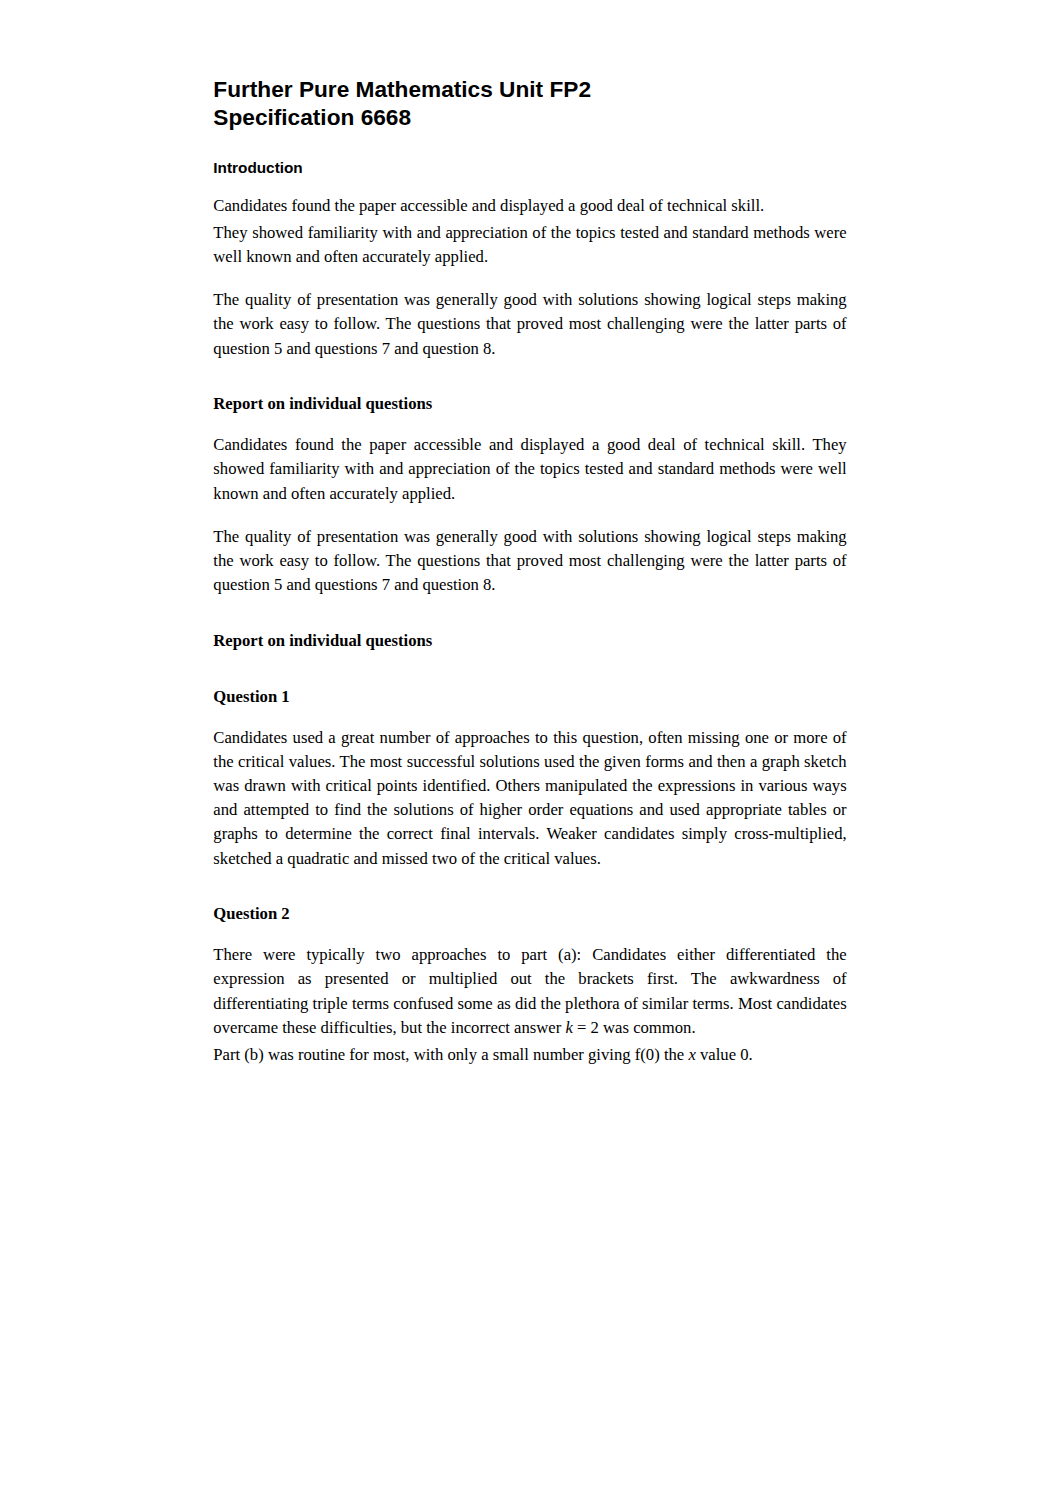Further Pure Mathematics Unit FP2
Specification 6668
Introduction
Candidates found the paper accessible and displayed a good deal of technical skill.
They showed familiarity with and appreciation of the topics tested and standard methods were well known and often accurately applied.
The quality of presentation was generally good with solutions showing logical steps making the work easy to follow. The questions that proved most challenging were the latter parts of question 5 and questions 7 and question 8.
Report on individual questions
Candidates found the paper accessible and displayed a good deal of technical skill. They showed familiarity with and appreciation of the topics tested and standard methods were well known and often accurately applied.
The quality of presentation was generally good with solutions showing logical steps making the work easy to follow. The questions that proved most challenging were the latter parts of question 5 and questions 7 and question 8.
Report on individual questions
Question 1
Candidates used a great number of approaches to this question, often missing one or more of the critical values. The most successful solutions used the given forms and then a graph sketch was drawn with critical points identified. Others manipulated the expressions in various ways and attempted to find the solutions of higher order equations and used appropriate tables or graphs to determine the correct final intervals. Weaker candidates simply cross-multiplied, sketched a quadratic and missed two of the critical values.
Question 2
There were typically two approaches to part (a): Candidates either differentiated the expression as presented or multiplied out the brackets first. The awkwardness of differentiating triple terms confused some as did the plethora of similar terms. Most candidates overcame these difficulties, but the incorrect answer k = 2 was common.
Part (b) was routine for most, with only a small number giving f(0) the x value 0.